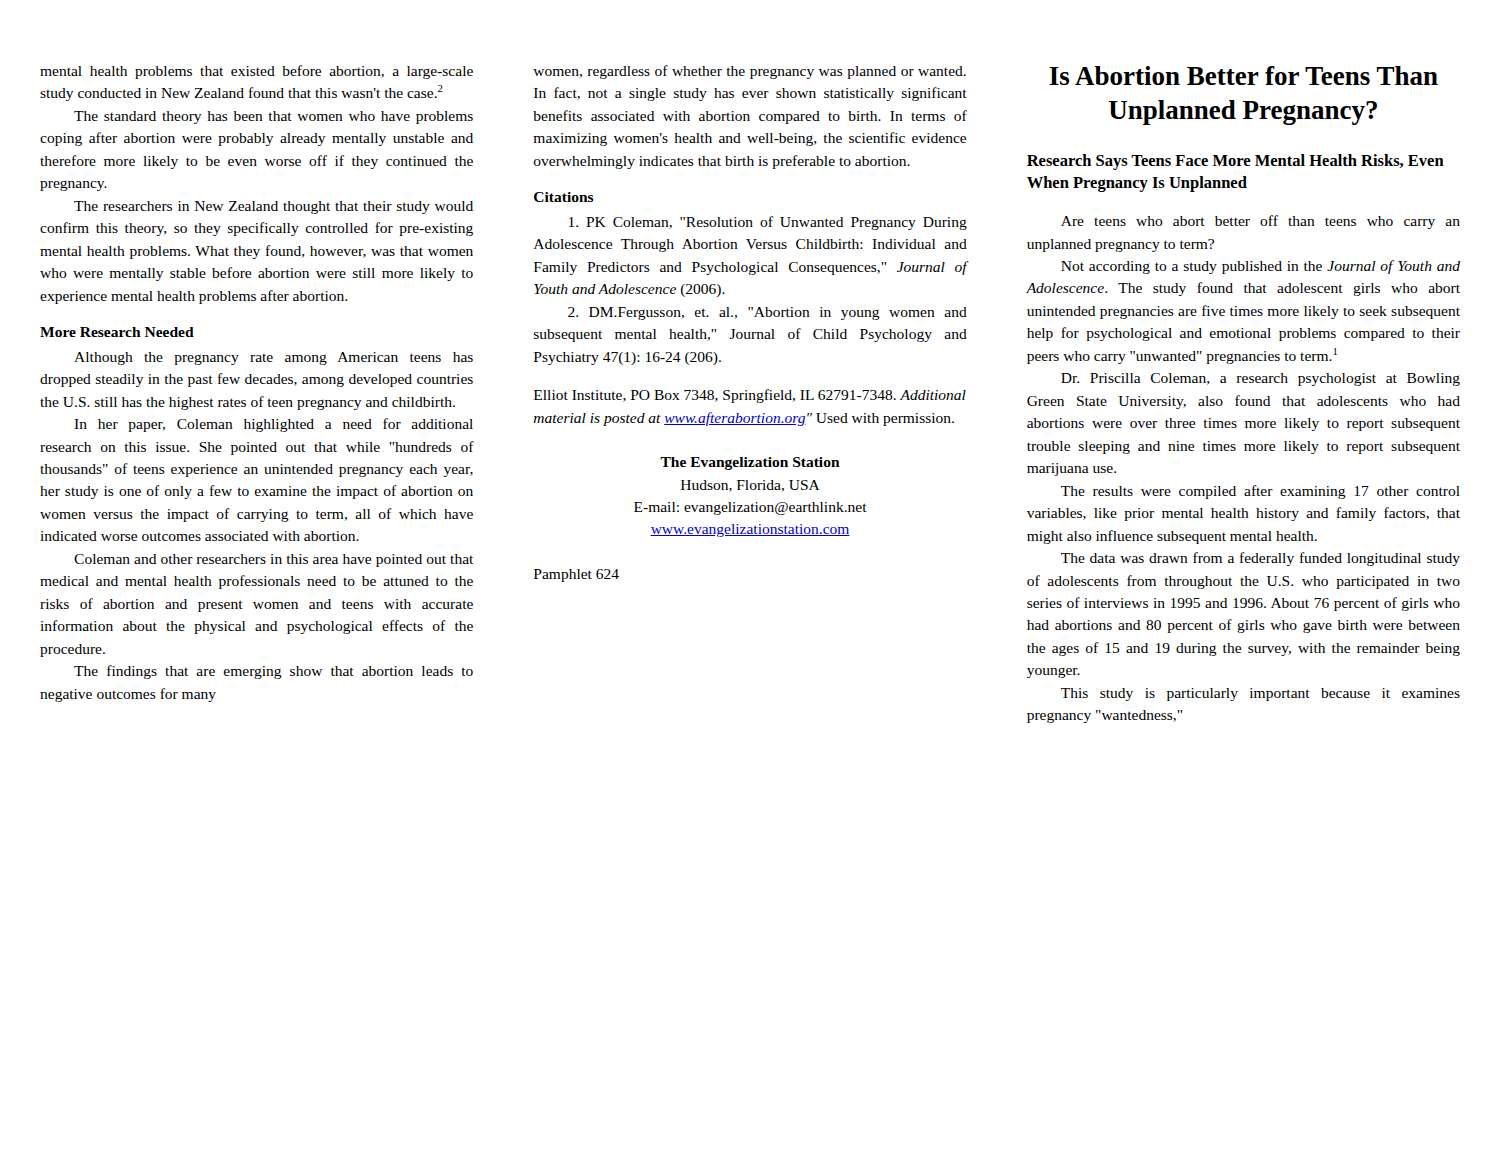mental health problems that existed before abortion, a large-scale study conducted in New Zealand found that this wasn't the case.2
The standard theory has been that women who have problems coping after abortion were probably already mentally unstable and therefore more likely to be even worse off if they continued the pregnancy.
The researchers in New Zealand thought that their study would confirm this theory, so they specifically controlled for pre-existing mental health problems. What they found, however, was that women who were mentally stable before abortion were still more likely to experience mental health problems after abortion.
More Research Needed
Although the pregnancy rate among American teens has dropped steadily in the past few decades, among developed countries the U.S. still has the highest rates of teen pregnancy and childbirth.
In her paper, Coleman highlighted a need for additional research on this issue. She pointed out that while "hundreds of thousands" of teens experience an unintended pregnancy each year, her study is one of only a few to examine the impact of abortion on women versus the impact of carrying to term, all of which have indicated worse outcomes associated with abortion.
Coleman and other researchers in this area have pointed out that medical and mental health professionals need to be attuned to the risks of abortion and present women and teens with accurate information about the physical and psychological effects of the procedure.
The findings that are emerging show that abortion leads to negative outcomes for many
women, regardless of whether the pregnancy was planned or wanted. In fact, not a single study has ever shown statistically significant benefits associated with abortion compared to birth. In terms of maximizing women's health and well-being, the scientific evidence overwhelmingly indicates that birth is preferable to abortion.
Citations
1. PK Coleman, "Resolution of Unwanted Pregnancy During Adolescence Through Abortion Versus Childbirth: Individual and Family Predictors and Psychological Consequences," Journal of Youth and Adolescence (2006).
2. DM.Fergusson, et. al., "Abortion in young women and subsequent mental health," Journal of Child Psychology and Psychiatry 47(1): 16-24 (206).
Elliot Institute, PO Box 7348, Springfield, IL 62791-7348. Additional material is posted at www.afterabortion.org" Used with permission.
The Evangelization Station
Hudson, Florida, USA
E-mail: evangelization@earthlink.net
www.evangelizationstation.com
Pamphlet 624
Is Abortion Better for Teens Than Unplanned Pregnancy?
Research Says Teens Face More Mental Health Risks, Even When Pregnancy Is Unplanned
Are teens who abort better off than teens who carry an unplanned pregnancy to term?
Not according to a study published in the Journal of Youth and Adolescence. The study found that adolescent girls who abort unintended pregnancies are five times more likely to seek subsequent help for psychological and emotional problems compared to their peers who carry "unwanted" pregnancies to term.1
Dr. Priscilla Coleman, a research psychologist at Bowling Green State University, also found that adolescents who had abortions were over three times more likely to report subsequent trouble sleeping and nine times more likely to report subsequent marijuana use.
The results were compiled after examining 17 other control variables, like prior mental health history and family factors, that might also influence subsequent mental health.
The data was drawn from a federally funded longitudinal study of adolescents from throughout the U.S. who participated in two series of interviews in 1995 and 1996. About 76 percent of girls who had abortions and 80 percent of girls who gave birth were between the ages of 15 and 19 during the survey, with the remainder being younger.
This study is particularly important because it examines pregnancy "wantedness,"